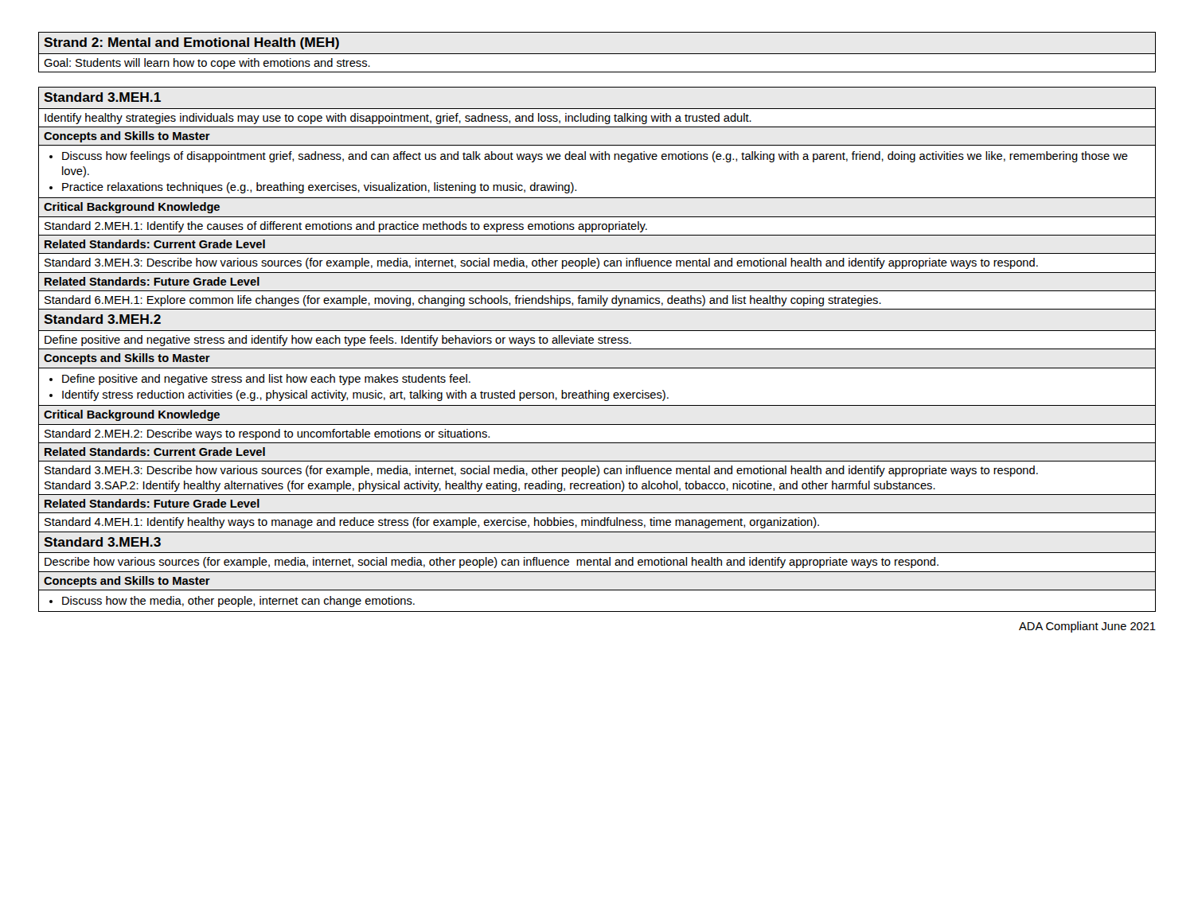| Strand 2: Mental and Emotional Health (MEH) |
| Goal: Students will learn how to cope with emotions and stress. |
| Standard 3.MEH.1 |
| Identify healthy strategies individuals may use to cope with disappointment, grief, sadness, and loss, including talking with a trusted adult. |
| Concepts and Skills to Master |
| Discuss how feelings of disappointment grief, sadness, and can affect us and talk about ways we deal with negative emotions (e.g., talking with a parent, friend, doing activities we like, remembering those we love). Practice relaxations techniques (e.g., breathing exercises, visualization, listening to music, drawing). |
| Critical Background Knowledge |
| Standard 2.MEH.1: Identify the causes of different emotions and practice methods to express emotions appropriately. |
| Related Standards: Current Grade Level |
| Standard 3.MEH.3: Describe how various sources (for example, media, internet, social media, other people) can influence mental and emotional health and identify appropriate ways to respond. |
| Related Standards: Future Grade Level |
| Standard 6.MEH.1: Explore common life changes (for example, moving, changing schools, friendships, family dynamics, deaths) and list healthy coping strategies. |
| Standard 3.MEH.2 |
| Define positive and negative stress and identify how each type feels. Identify behaviors or ways to alleviate stress. |
| Concepts and Skills to Master |
| Define positive and negative stress and list how each type makes students feel. Identify stress reduction activities (e.g., physical activity, music, art, talking with a trusted person, breathing exercises). |
| Critical Background Knowledge |
| Standard 2.MEH.2: Describe ways to respond to uncomfortable emotions or situations. |
| Related Standards: Current Grade Level |
| Standard 3.MEH.3: Describe how various sources (for example, media, internet, social media, other people) can influence mental and emotional health and identify appropriate ways to respond. Standard 3.SAP.2: Identify healthy alternatives (for example, physical activity, healthy eating, reading, recreation) to alcohol, tobacco, nicotine, and other harmful substances. |
| Related Standards: Future Grade Level |
| Standard 4.MEH.1: Identify healthy ways to manage and reduce stress (for example, exercise, hobbies, mindfulness, time management, organization). |
| Standard 3.MEH.3 |
| Describe how various sources (for example, media, internet, social media, other people) can influence mental and emotional health and identify appropriate ways to respond. |
| Concepts and Skills to Master |
| Discuss how the media, other people, internet can change emotions. |
ADA Compliant June 2021